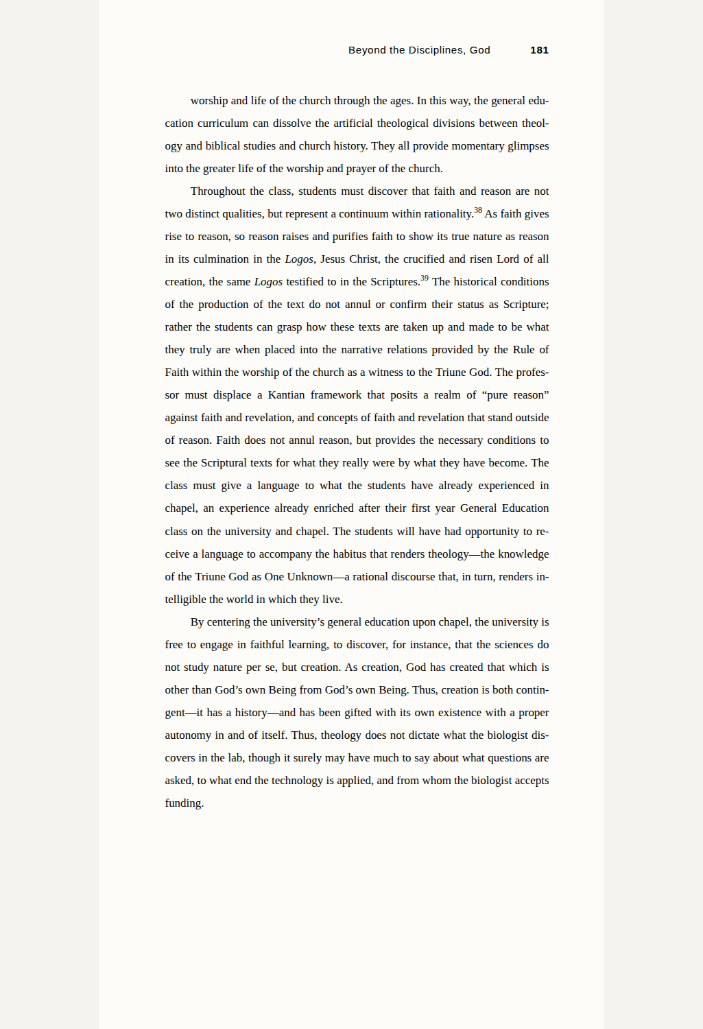Beyond the Disciplines, God 181
worship and life of the church through the ages. In this way, the general education curriculum can dissolve the artificial theological divisions between theology and biblical studies and church history. They all provide momentary glimpses into the greater life of the worship and prayer of the church.
Throughout the class, students must discover that faith and reason are not two distinct qualities, but represent a continuum within rationality.38 As faith gives rise to reason, so reason raises and purifies faith to show its true nature as reason in its culmination in the Logos, Jesus Christ, the crucified and risen Lord of all creation, the same Logos testified to in the Scriptures.39 The historical conditions of the production of the text do not annul or confirm their status as Scripture; rather the students can grasp how these texts are taken up and made to be what they truly are when placed into the narrative relations provided by the Rule of Faith within the worship of the church as a witness to the Triune God. The professor must displace a Kantian framework that posits a realm of “pure reason” against faith and revelation, and concepts of faith and revelation that stand outside of reason. Faith does not annul reason, but provides the necessary conditions to see the Scriptural texts for what they really were by what they have become. The class must give a language to what the students have already experienced in chapel, an experience already enriched after their first year General Education class on the university and chapel. The students will have had opportunity to receive a language to accompany the habitus that renders theology—the knowledge of the Triune God as One Unknown—a rational discourse that, in turn, renders intelligible the world in which they live.
By centering the university’s general education upon chapel, the university is free to engage in faithful learning, to discover, for instance, that the sciences do not study nature per se, but creation. As creation, God has created that which is other than God’s own Being from God’s own Being. Thus, creation is both contingent—it has a history—and has been gifted with its own existence with a proper autonomy in and of itself. Thus, theology does not dictate what the biologist discovers in the lab, though it surely may have much to say about what questions are asked, to what end the technology is applied, and from whom the biologist accepts funding.